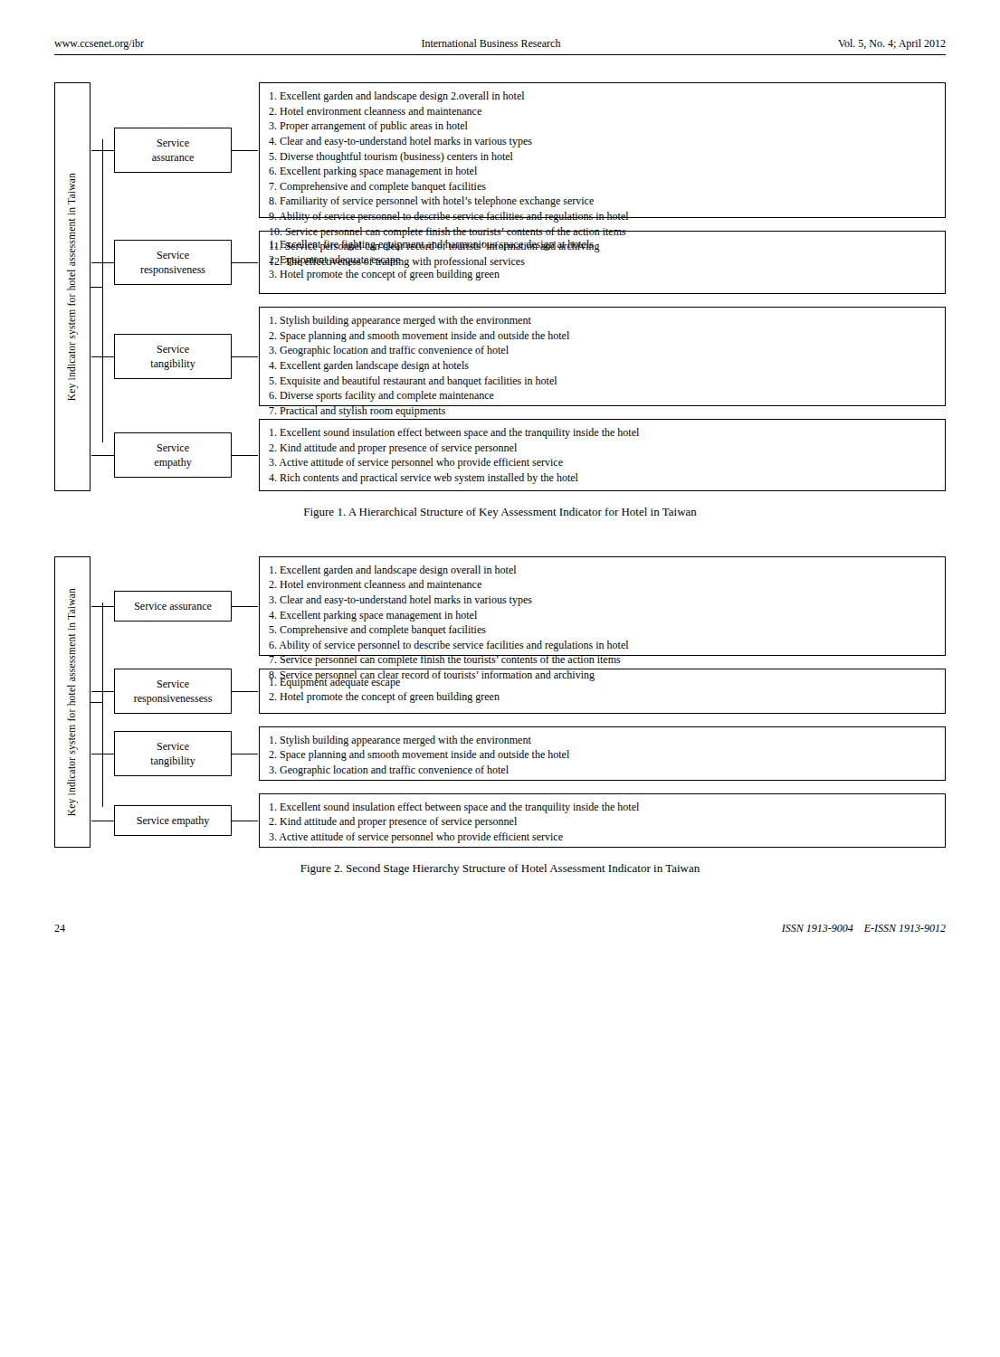www.ccsenet.org/ibr
International Business Research
Vol. 5, No. 4; April 2012
Key indicator system for hotel assessment in Taiwan
Service
assurance
Service
responsiveness
Service
tangibility
Service
empathy
1. Excellent garden and landscape design 2.overall in hotel
2. Hotel environment cleanness and maintenance
3. Proper arrangement of public areas in hotel
4. Clear and easy-to-understand hotel marks in various types
5. Diverse thoughtful tourism (business) centers in hotel
6. Excellent parking space management in hotel
7. Comprehensive and complete banquet facilities
8. Familiarity of service personnel with hotel’s telephone exchange service
9. Ability of service personnel to describe service facilities and regulations in hotel
10. Service personnel can complete finish the tourists’ contents of the action items
11. Service personnel can clear record of tourists’ information and archiving
12. The effectiveness of training with professional services
1. Excellent fire fighting equipment and harmonious space design at hotels
2. Equipment adequate escape
3. Hotel promote the concept of green building green
1. Stylish building appearance merged with the environment
2. Space planning and smooth movement inside and outside the hotel
3. Geographic location and traffic convenience of hotel
4. Excellent garden landscape design at hotels
5. Exquisite and beautiful restaurant and banquet facilities in hotel
6. Diverse sports facility and complete maintenance
7. Practical and stylish room equipments
1. Excellent sound insulation effect between space and the tranquility inside the hotel
2. Kind attitude and proper presence of service personnel
3. Active attitude of service personnel who provide efficient service
4. Rich contents and practical service web system installed by the hotel
Figure 1. A Hierarchical Structure of Key Assessment Indicator for Hotel in Taiwan
Key indicator system for hotel assessment in Taiwan
Service assurance
Service
responsivenessess
Service
tangibility
Service empathy
1. Excellent garden and landscape design overall in hotel
2. Hotel environment cleanness and maintenance
3. Clear and easy-to-understand hotel marks in various types
4. Excellent parking space management in hotel
5. Comprehensive and complete banquet facilities
6. Ability of service personnel to describe service facilities and regulations in hotel
7. Service personnel can complete finish the tourists’ contents of the action items
8. Service personnel can clear record of tourists’ information and archiving
1. Equipment adequate escape
2. Hotel promote the concept of green building green
1. Stylish building appearance merged with the environment
2. Space planning and smooth movement inside and outside the hotel
3. Geographic location and traffic convenience of hotel
1. Excellent sound insulation effect between space and the tranquility inside the hotel
2. Kind attitude and proper presence of service personnel
3. Active attitude of service personnel who provide efficient service
Figure 2. Second Stage Hierarchy Structure of Hotel Assessment Indicator in Taiwan
24
ISSN 1913-9004 E-ISSN 1913-9012